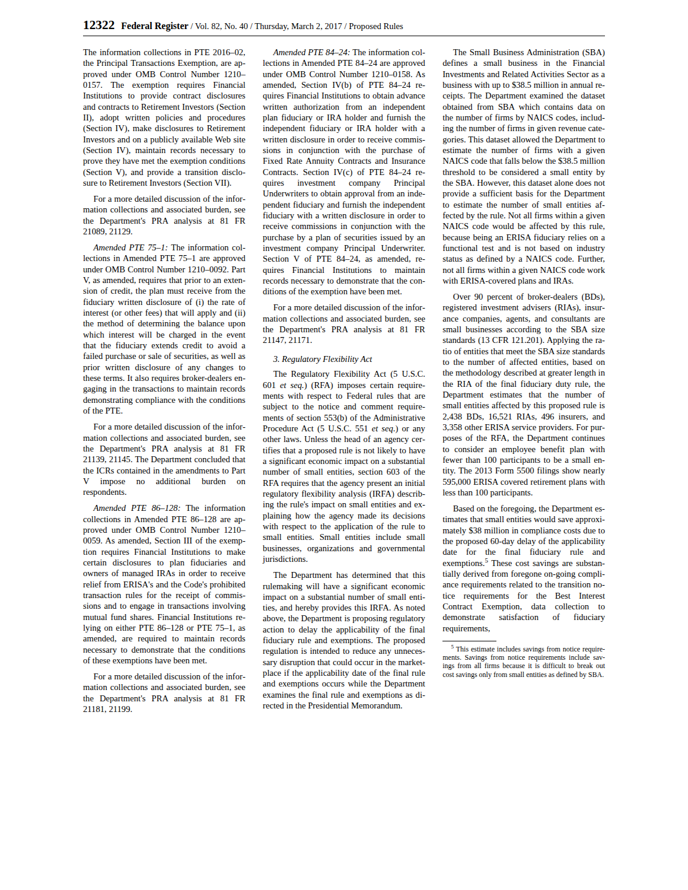12322 Federal Register / Vol. 82, No. 40 / Thursday, March 2, 2017 / Proposed Rules
The information collections in PTE 2016–02, the Principal Transactions Exemption, are approved under OMB Control Number 1210–0157. The exemption requires Financial Institutions to provide contract disclosures and contracts to Retirement Investors (Section II), adopt written policies and procedures (Section IV), make disclosures to Retirement Investors and on a publicly available Web site (Section IV), maintain records necessary to prove they have met the exemption conditions (Section V), and provide a transition disclosure to Retirement Investors (Section VII).
For a more detailed discussion of the information collections and associated burden, see the Department's PRA analysis at 81 FR 21089, 21129.
Amended PTE 75–1: The information collections in Amended PTE 75–1 are approved under OMB Control Number 1210–0092. Part V, as amended, requires that prior to an extension of credit, the plan must receive from the fiduciary written disclosure of (i) the rate of interest (or other fees) that will apply and (ii) the method of determining the balance upon which interest will be charged in the event that the fiduciary extends credit to avoid a failed purchase or sale of securities, as well as prior written disclosure of any changes to these terms. It also requires broker-dealers engaging in the transactions to maintain records demonstrating compliance with the conditions of the PTE.
For a more detailed discussion of the information collections and associated burden, see the Department's PRA analysis at 81 FR 21139, 21145. The Department concluded that the ICRs contained in the amendments to Part V impose no additional burden on respondents.
Amended PTE 86–128: The information collections in Amended PTE 86–128 are approved under OMB Control Number 1210–0059. As amended, Section III of the exemption requires Financial Institutions to make certain disclosures to plan fiduciaries and owners of managed IRAs in order to receive relief from ERISA's and the Code's prohibited transaction rules for the receipt of commissions and to engage in transactions involving mutual fund shares. Financial Institutions relying on either PTE 86–128 or PTE 75–1, as amended, are required to maintain records necessary to demonstrate that the conditions of these exemptions have been met.
For a more detailed discussion of the information collections and associated burden, see the Department's PRA analysis at 81 FR 21181, 21199.
Amended PTE 84–24: The information collections in Amended PTE 84–24 are approved under OMB Control Number 1210–0158. As amended, Section IV(b) of PTE 84–24 requires Financial Institutions to obtain advance written authorization from an independent plan fiduciary or IRA holder and furnish the independent fiduciary or IRA holder with a written disclosure in order to receive commissions in conjunction with the purchase of Fixed Rate Annuity Contracts and Insurance Contracts. Section IV(c) of PTE 84–24 requires investment company Principal Underwriters to obtain approval from an independent fiduciary and furnish the independent fiduciary with a written disclosure in order to receive commissions in conjunction with the purchase by a plan of securities issued by an investment company Principal Underwriter. Section V of PTE 84–24, as amended, requires Financial Institutions to maintain records necessary to demonstrate that the conditions of the exemption have been met.
For a more detailed discussion of the information collections and associated burden, see the Department's PRA analysis at 81 FR 21147, 21171.
3. Regulatory Flexibility Act
The Regulatory Flexibility Act (5 U.S.C. 601 et seq.) (RFA) imposes certain requirements with respect to Federal rules that are subject to the notice and comment requirements of section 553(b) of the Administrative Procedure Act (5 U.S.C. 551 et seq.) or any other laws. Unless the head of an agency certifies that a proposed rule is not likely to have a significant economic impact on a substantial number of small entities, section 603 of the RFA requires that the agency present an initial regulatory flexibility analysis (IRFA) describing the rule's impact on small entities and explaining how the agency made its decisions with respect to the application of the rule to small entities. Small entities include small businesses, organizations and governmental jurisdictions.
The Department has determined that this rulemaking will have a significant economic impact on a substantial number of small entities, and hereby provides this IRFA. As noted above, the Department is proposing regulatory action to delay the applicability of the final fiduciary rule and exemptions. The proposed regulation is intended to reduce any unnecessary disruption that could occur in the marketplace if the applicability date of the final rule and exemptions occurs while the Department examines the final rule and exemptions as directed in the Presidential Memorandum.
The Small Business Administration (SBA) defines a small business in the Financial Investments and Related Activities Sector as a business with up to $38.5 million in annual receipts. The Department examined the dataset obtained from SBA which contains data on the number of firms by NAICS codes, including the number of firms in given revenue categories. This dataset allowed the Department to estimate the number of firms with a given NAICS code that falls below the $38.5 million threshold to be considered a small entity by the SBA. However, this dataset alone does not provide a sufficient basis for the Department to estimate the number of small entities affected by the rule. Not all firms within a given NAICS code would be affected by this rule, because being an ERISA fiduciary relies on a functional test and is not based on industry status as defined by a NAICS code. Further, not all firms within a given NAICS code work with ERISA-covered plans and IRAs.
Over 90 percent of broker-dealers (BDs), registered investment advisers (RIAs), insurance companies, agents, and consultants are small businesses according to the SBA size standards (13 CFR 121.201). Applying the ratio of entities that meet the SBA size standards to the number of affected entities, based on the methodology described at greater length in the RIA of the final fiduciary duty rule, the Department estimates that the number of small entities affected by this proposed rule is 2,438 BDs, 16,521 RIAs, 496 insurers, and 3,358 other ERISA service providers. For purposes of the RFA, the Department continues to consider an employee benefit plan with fewer than 100 participants to be a small entity. The 2013 Form 5500 filings show nearly 595,000 ERISA covered retirement plans with less than 100 participants.
Based on the foregoing, the Department estimates that small entities would save approximately $38 million in compliance costs due to the proposed 60-day delay of the applicability date for the final fiduciary rule and exemptions.5 These cost savings are substantially derived from foregone on-going compliance requirements related to the transition notice requirements for the Best Interest Contract Exemption, data collection to demonstrate satisfaction of fiduciary requirements,
5 This estimate includes savings from notice requirements. Savings from notice requirements include savings from all firms because it is difficult to break out cost savings only from small entities as defined by SBA.